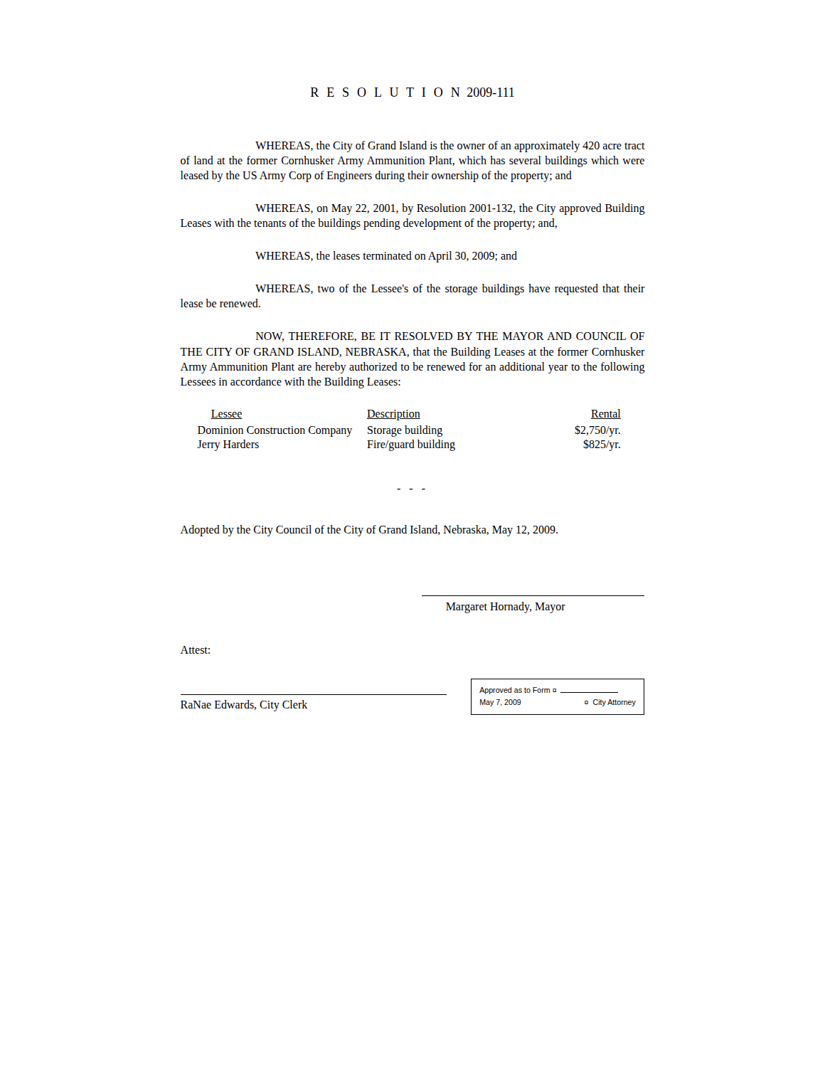R E S O L U T I O N2009-111
WHEREAS, the City of Grand Island is the owner of an approximately 420 acre tract of land at the former Cornhusker Army Ammunition Plant, which has several buildings which were leased by the US Army Corp of Engineers during their ownership of the property; and
WHEREAS, on May 22, 2001, by Resolution 2001-132, the City approved Building Leases with the tenants of the buildings pending development of the property; and,
WHEREAS, the leases terminated on April 30, 2009; and
WHEREAS, two of the Lessee's of the storage buildings have requested that their lease be renewed.
NOW, THEREFORE, BE IT RESOLVED BY THE MAYOR AND COUNCIL OF THE CITY OF GRAND ISLAND, NEBRASKA, that the Building Leases at the former Cornhusker Army Ammunition Plant are hereby authorized to be renewed for an additional year to the following Lessees in accordance with the Building Leases:
| Lessee | Description | Rental |
| --- | --- | --- |
| Dominion Construction Company | Storage building | $2,750/yr. |
| Jerry Harders | Fire/guard building | $825/yr. |
- - -
Adopted by the City Council of the City of Grand Island, Nebraska, May 12, 2009.
Margaret Hornady, Mayor
Attest:
RaNae Edwards, City Clerk
Approved as to Form ¤
May 7, 2009 ¤ City Attorney